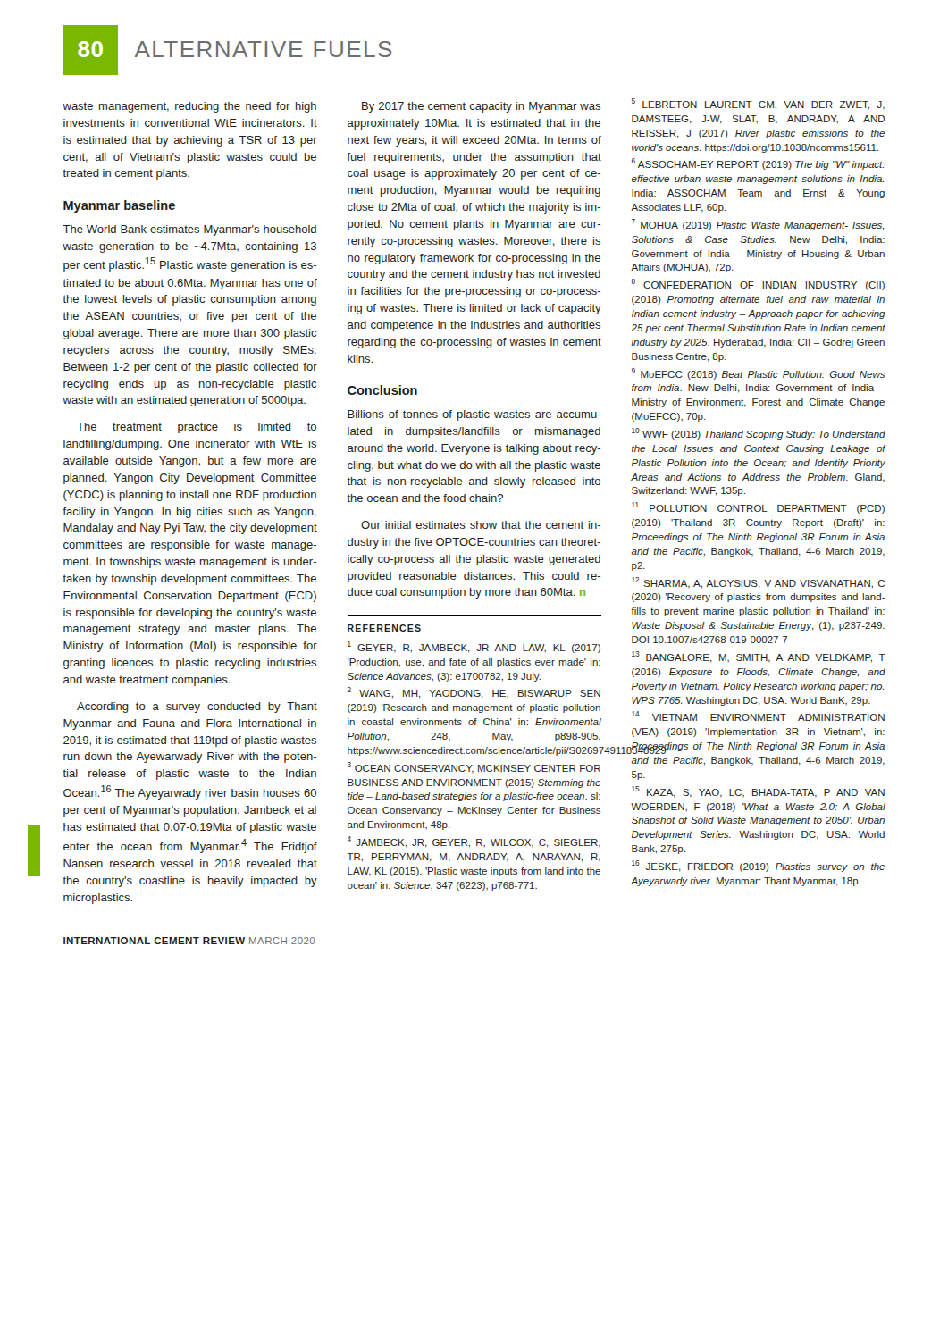80
Alternative Fuels
waste management, reducing the need for high investments in conventional WtE incinerators. It is estimated that by achieving a TSR of 13 per cent, all of Vietnam's plastic wastes could be treated in cement plants.
Myanmar baseline
The World Bank estimates Myanmar's household waste generation to be ~4.7Mta, containing 13 per cent plastic.15 Plastic waste generation is estimated to be about 0.6Mta. Myanmar has one of the lowest levels of plastic consumption among the ASEAN countries, or five per cent of the global average. There are more than 300 plastic recyclers across the country, mostly SMEs. Between 1-2 per cent of the plastic collected for recycling ends up as non-recyclable plastic waste with an estimated generation of 5000tpa.
The treatment practice is limited to landfilling/dumping. One incinerator with WtE is available outside Yangon, but a few more are planned. Yangon City Development Committee (YCDC) is planning to install one RDF production facility in Yangon. In big cities such as Yangon, Mandalay and Nay Pyi Taw, the city development committees are responsible for waste management. In townships waste management is undertaken by township development committees. The Environmental Conservation Department (ECD) is responsible for developing the country's waste management strategy and master plans. The Ministry of Information (MoI) is responsible for granting licences to plastic recycling industries and waste treatment companies.
According to a survey conducted by Thant Myanmar and Fauna and Flora International in 2019, it is estimated that 119tpd of plastic wastes run down the Ayewarwady River with the potential release of plastic waste to the Indian Ocean.16 The Ayeyarwady river basin houses 60 per cent of Myanmar's population. Jambeck et al has estimated that 0.07-0.19Mta of plastic waste enter the ocean from Myanmar.4 The Fridtjof Nansen research vessel in 2018 revealed that the country's coastline is heavily impacted by microplastics.
By 2017 the cement capacity in Myanmar was approximately 10Mta. It is estimated that in the next few years, it will exceed 20Mta. In terms of fuel requirements, under the assumption that coal usage is approximately 20 per cent of cement production, Myanmar would be requiring close to 2Mta of coal, of which the majority is imported. No cement plants in Myanmar are currently co-processing wastes. Moreover, there is no regulatory framework for co-processing in the country and the cement industry has not invested in facilities for the pre-processing or co-processing of wastes. There is limited or lack of capacity and competence in the industries and authorities regarding the co-processing of wastes in cement kilns.
Conclusion
Billions of tonnes of plastic wastes are accumulated in dumpsites/landfills or mismanaged around the world. Everyone is talking about recycling, but what do we do with all the plastic waste that is non-recyclable and slowly released into the ocean and the food chain?
Our initial estimates show that the cement industry in the five OPTOCE-countries can theoretically co-process all the plastic waste generated provided reasonable distances. This could reduce coal consumption by more than 60Mta. n
References
1 GEYER, R, JAMBECK, JR AND LAW, KL (2017) 'Production, use, and fate of all plastics ever made' in: Science Advances, (3): e1700782, 19 July.
2 WANG, MH, YAODONG, HE, BISWARUP SEN (2019) 'Research and management of plastic pollution in coastal environments of China' in: Environmental Pollution, 248, May, p898-905. https://www.sciencedirect.com/science/article/pii/S0269749118348929
3 OCEAN CONSERVANCY, MCKINSEY CENTER FOR BUSINESS AND ENVIRONMENT (2015) Stemming the tide – Land-based strategies for a plastic-free ocean. sl: Ocean Conservancy – McKinsey Center for Business and Environment, 48p.
4 JAMBECK, JR, GEYER, R, WILCOX, C, SIEGLER, TR, PERRYMAN, M, ANDRADY, A, NARAYAN, R, LAW, KL (2015). 'Plastic waste inputs from land into the ocean' in: Science, 347 (6223), p768-771.
5 LEBRETON LAURENT CM, VAN DER ZWET, J, DAMSTEEG, J-W, SLAT, B, ANDRADY, A AND REISSER, J (2017) River plastic emissions to the world's oceans. https://doi.org/10.1038/ncomms15611.
6 ASSOCHAM-EY REPORT (2019) The big "W" impact: effective urban waste management solutions in India. India: ASSOCHAM Team and Ernst & Young Associates LLP, 60p.
7 MOHUA (2019) Plastic Waste Management- Issues, Solutions & Case Studies. New Delhi, India: Government of India – Ministry of Housing & Urban Affairs (MOHUA), 72p.
8 CONFEDERATION OF INDIAN INDUSTRY (CII) (2018) Promoting alternate fuel and raw material in Indian cement industry – Approach paper for achieving 25 per cent Thermal Substitution Rate in Indian cement industry by 2025. Hyderabad, India: CII – Godrej Green Business Centre, 8p.
9 MoEFCC (2018) Beat Plastic Pollution: Good News from India. New Delhi, India: Government of India – Ministry of Environment, Forest and Climate Change (MoEFCC), 70p.
10 WWF (2018) Thailand Scoping Study: To Understand the Local Issues and Context Causing Leakage of Plastic Pollution into the Ocean; and Identify Priority Areas and Actions to Address the Problem. Gland, Switzerland: WWF, 135p.
11 POLLUTION CONTROL DEPARTMENT (PCD) (2019) 'Thailand 3R Country Report (Draft)' in: Proceedings of The Ninth Regional 3R Forum in Asia and the Pacific, Bangkok, Thailand, 4-6 March 2019, p2.
12 SHARMA, A, ALOYSIUS, V AND VISVANATHAN, C (2020) 'Recovery of plastics from dumpsites and landfills to prevent marine plastic pollution in Thailand' in: Waste Disposal & Sustainable Energy, (1), p237-249. DOI 10.1007/s42768-019-00027-7
13 BANGALORE, M, SMITH, A AND VELDKAMP, T (2016) Exposure to Floods, Climate Change, and Poverty in Vietnam. Policy Research working paper; no. WPS 7765. Washington DC, USA: World BanK, 29p.
14 VIETNAM ENVIRONMENT ADMINISTRATION (VEA) (2019) 'Implementation 3R in Vietnam', in: Proceedings of The Ninth Regional 3R Forum in Asia and the Pacific, Bangkok, Thailand, 4-6 March 2019, 5p.
15 KAZA, S, YAO, LC, BHADA-TATA, P AND VAN WOERDEN, F (2018) 'What a Waste 2.0: A Global Snapshot of Solid Waste Management to 2050'. Urban Development Series. Washington DC, USA: World Bank, 275p.
16 JESKE, FRIEDOR (2019) Plastics survey on the Ayeyarwady river. Myanmar: Thant Myanmar, 18p.
International Cement Review March 2020